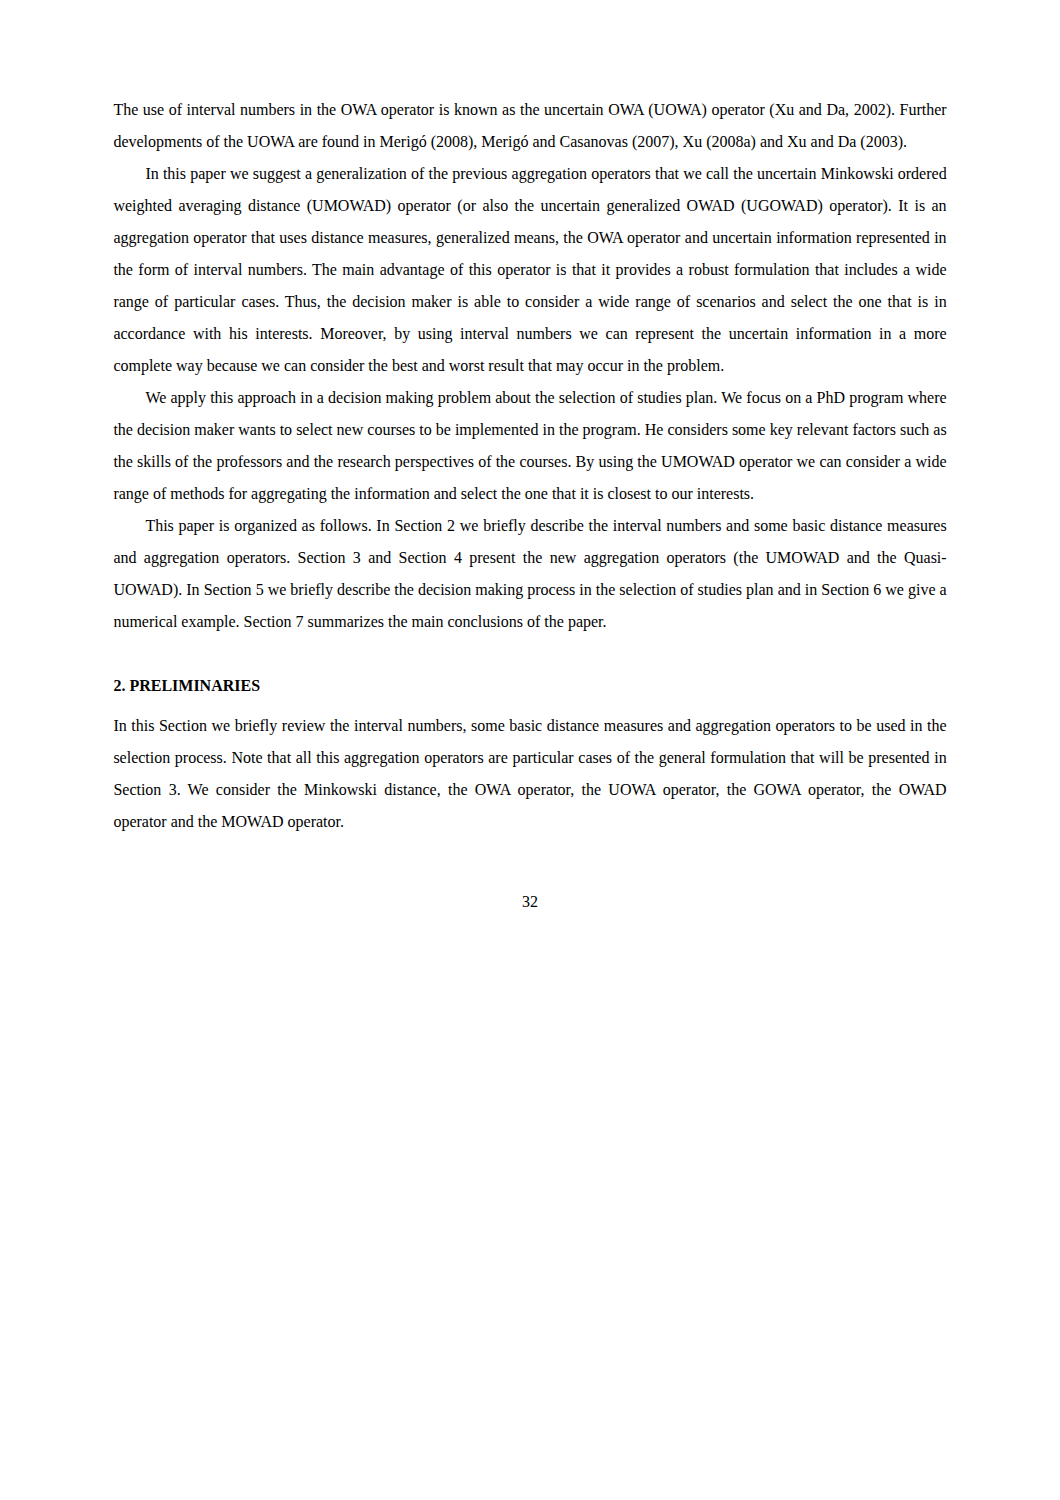The use of interval numbers in the OWA operator is known as the uncertain OWA (UOWA) operator (Xu and Da, 2002). Further developments of the UOWA are found in Merigó (2008), Merigó and Casanovas (2007), Xu (2008a) and Xu and Da (2003).
In this paper we suggest a generalization of the previous aggregation operators that we call the uncertain Minkowski ordered weighted averaging distance (UMOWAD) operator (or also the uncertain generalized OWAD (UGOWAD) operator). It is an aggregation operator that uses distance measures, generalized means, the OWA operator and uncertain information represented in the form of interval numbers. The main advantage of this operator is that it provides a robust formulation that includes a wide range of particular cases. Thus, the decision maker is able to consider a wide range of scenarios and select the one that is in accordance with his interests. Moreover, by using interval numbers we can represent the uncertain information in a more complete way because we can consider the best and worst result that may occur in the problem.
We apply this approach in a decision making problem about the selection of studies plan. We focus on a PhD program where the decision maker wants to select new courses to be implemented in the program. He considers some key relevant factors such as the skills of the professors and the research perspectives of the courses. By using the UMOWAD operator we can consider a wide range of methods for aggregating the information and select the one that it is closest to our interests.
This paper is organized as follows. In Section 2 we briefly describe the interval numbers and some basic distance measures and aggregation operators. Section 3 and Section 4 present the new aggregation operators (the UMOWAD and the Quasi-UOWAD). In Section 5 we briefly describe the decision making process in the selection of studies plan and in Section 6 we give a numerical example. Section 7 summarizes the main conclusions of the paper.
2. Preliminaries
In this Section we briefly review the interval numbers, some basic distance measures and aggregation operators to be used in the selection process. Note that all this aggregation operators are particular cases of the general formulation that will be presented in Section 3. We consider the Minkowski distance, the OWA operator, the UOWA operator, the GOWA operator, the OWAD operator and the MOWAD operator.
32